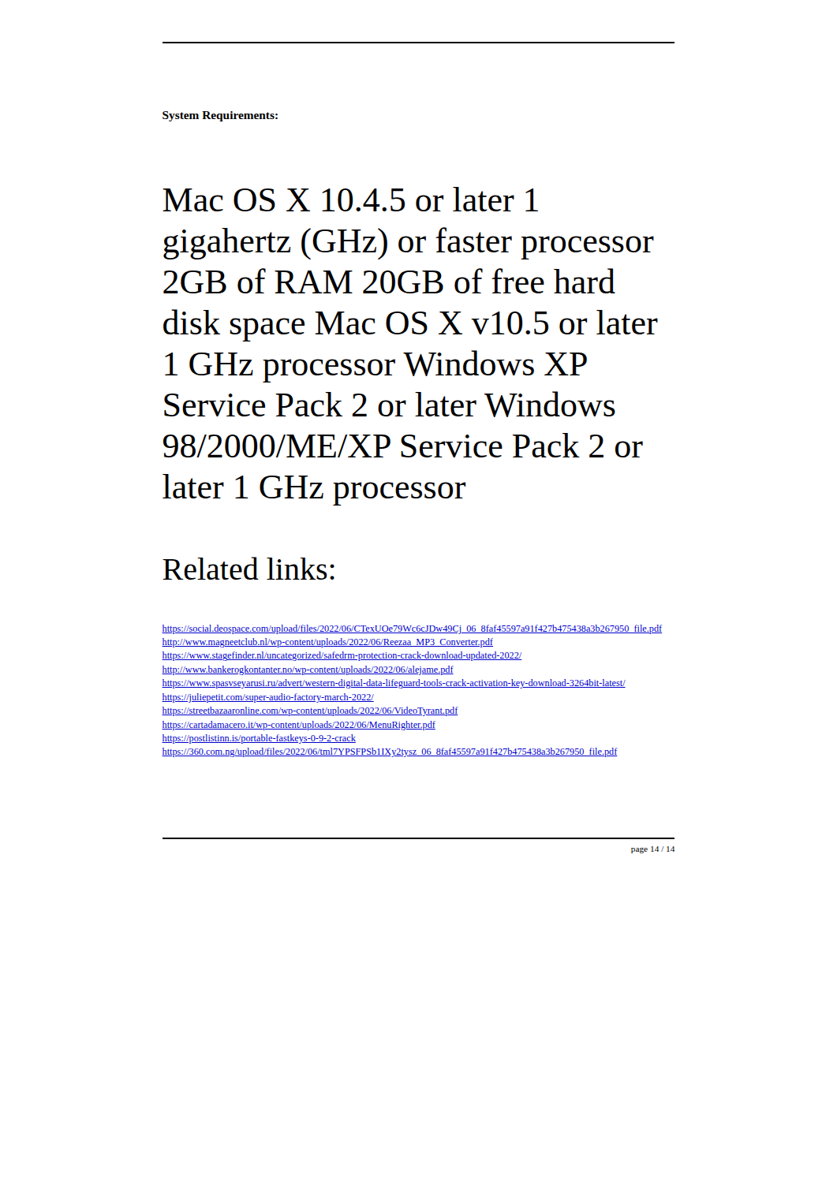System Requirements:
Mac OS X 10.4.5 or later 1 gigahertz (GHz) or faster processor 2GB of RAM 20GB of free hard disk space Mac OS X v10.5 or later 1 GHz processor Windows XP Service Pack 2 or later Windows 98/2000/ME/XP Service Pack 2 or later 1 GHz processor
Related links:
https://social.deospace.com/upload/files/2022/06/CTexUOe79Wc6cJDw49Cj_06_8faf45597a91f427b475438a3b267950_file.pdf
http://www.magneetclub.nl/wp-content/uploads/2022/06/Reezaa_MP3_Converter.pdf
https://www.stagefinder.nl/uncategorized/safedrm-protection-crack-download-updated-2022/
http://www.bankerogkontanter.no/wp-content/uploads/2022/06/alejame.pdf
https://www.spasvseyarusi.ru/advert/western-digital-data-lifeguard-tools-crack-activation-key-download-3264bit-latest/
https://juliepetit.com/super-audio-factory-march-2022/
https://streetbazaaronline.com/wp-content/uploads/2022/06/VideoTyrant.pdf
https://cartadamacero.it/wp-content/uploads/2022/06/MenuRighter.pdf
https://postlistinn.is/portable-fastkeys-0-9-2-crack
https://360.com.ng/upload/files/2022/06/tml7YPSFPSb1IXy2tysz_06_8faf45597a91f427b475438a3b267950_file.pdf
page 14 / 14